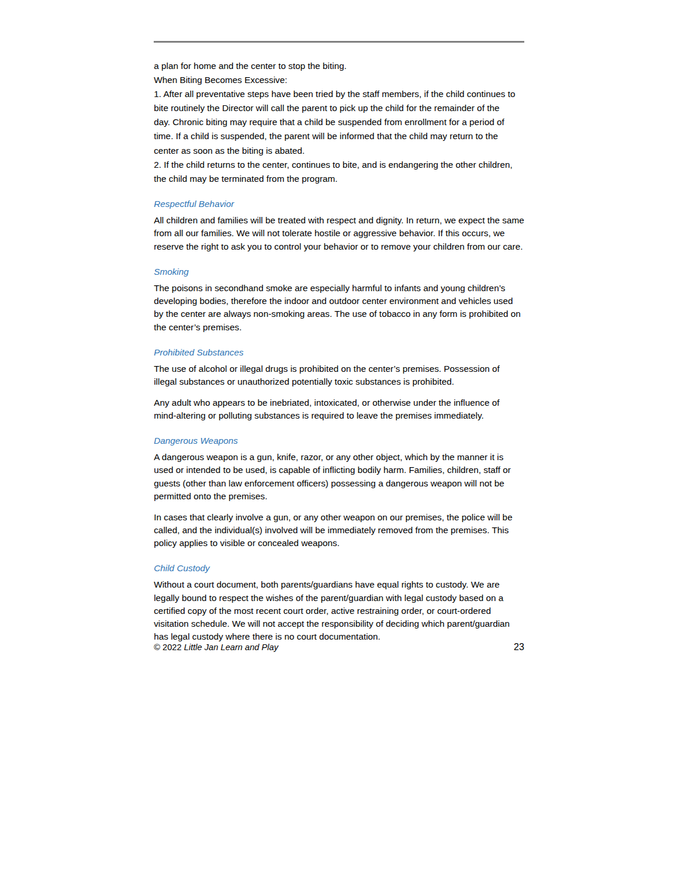a plan for home and the center to stop the biting.
When Biting Becomes Excessive:
1. After all preventative steps have been tried by the staff members, if the child continues to
bite routinely the Director will call the parent to pick up the child for the remainder of the
day. Chronic biting may require that a child be suspended from enrollment for a period of
time. If a child is suspended, the parent will be informed that the child may return to the
center as soon as the biting is abated.
2. If the child returns to the center, continues to bite, and is endangering the other children,
the child may be terminated from the program.
Respectful Behavior
All children and families will be treated with respect and dignity. In return, we expect the same from all our families. We will not tolerate hostile or aggressive behavior. If this occurs, we reserve the right to ask you to control your behavior or to remove your children from our care.
Smoking
The poisons in secondhand smoke are especially harmful to infants and young children’s developing bodies, therefore the indoor and outdoor center environment and vehicles used by the center are always non-smoking areas. The use of tobacco in any form is prohibited on the center’s premises.
Prohibited Substances
The use of alcohol or illegal drugs is prohibited on the center’s premises. Possession of illegal substances or unauthorized potentially toxic substances is prohibited.
Any adult who appears to be inebriated, intoxicated, or otherwise under the influence of mind-altering or polluting substances is required to leave the premises immediately.
Dangerous Weapons
A dangerous weapon is a gun, knife, razor, or any other object, which by the manner it is used or intended to be used, is capable of inflicting bodily harm. Families, children, staff or guests (other than law enforcement officers) possessing a dangerous weapon will not be permitted onto the premises.
In cases that clearly involve a gun, or any other weapon on our premises, the police will be called, and the individual(s) involved will be immediately removed from the premises. This policy applies to visible or concealed weapons.
Child Custody
Without a court document, both parents/guardians have equal rights to custody. We are legally bound to respect the wishes of the parent/guardian with legal custody based on a certified copy of the most recent court order, active restraining order, or court-ordered visitation schedule. We will not accept the responsibility of deciding which parent/guardian has legal custody where there is no court documentation.
© 2022 Little Jan Learn and Play 23